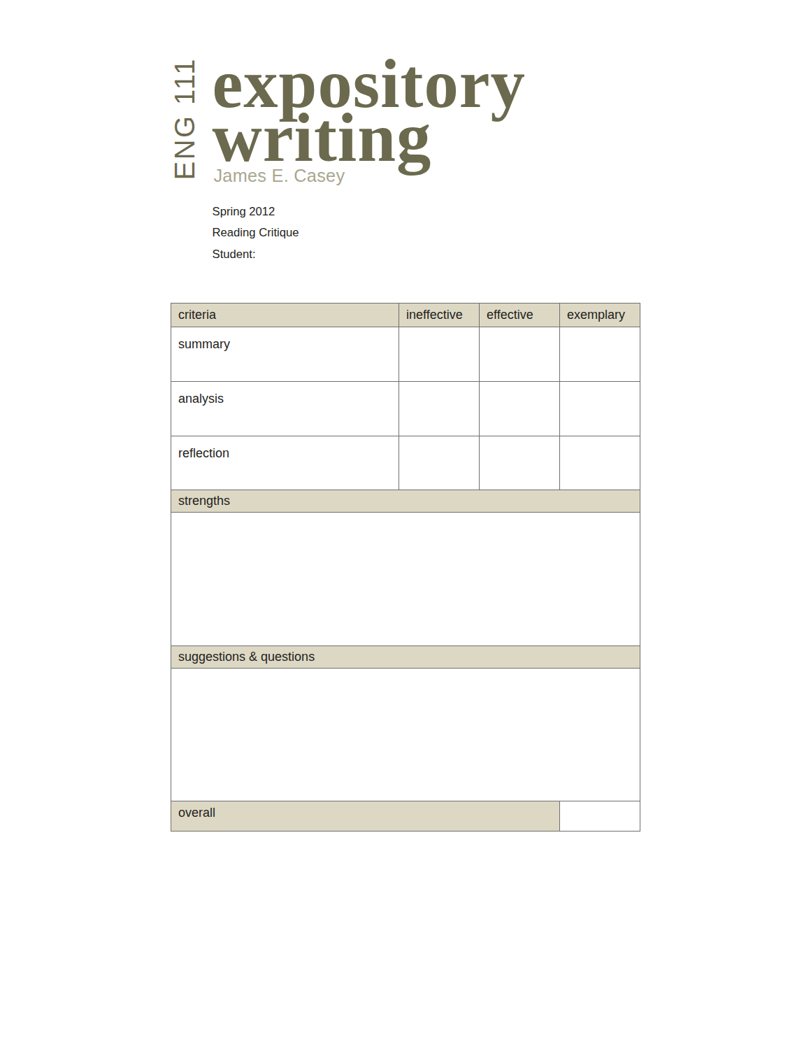ENG 111
expository writing
James E. Casey
Spring 2012
Reading Critique
Student:
| criteria | ineffective | effective | exemplary |
| --- | --- | --- | --- |
| summary | | | |
| analysis | | | |
| reflection | | | |
| strengths |
| suggestions & questions |
| overall | |